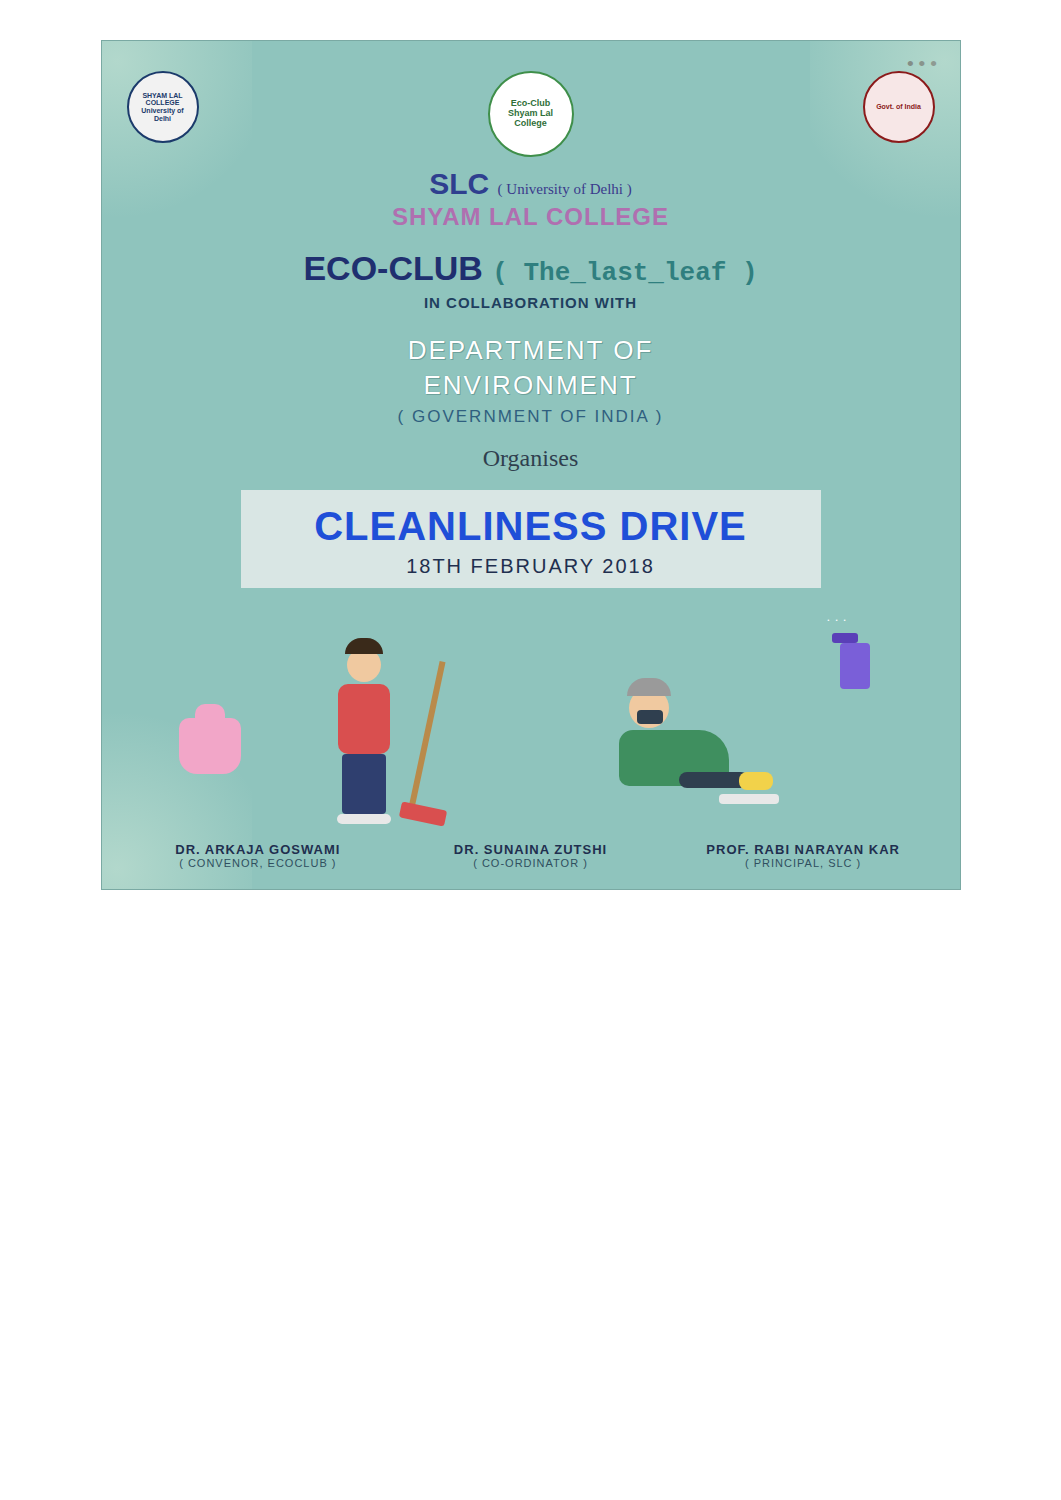•••
SHYAM LAL COLLEGE
University of Delhi
Eco-Club
Shyam Lal College
Govt. of India
SLC ( University of Delhi )
SHYAM LAL COLLEGE
ECO-CLUB ( The_last_leaf )
IN COLLABORATION WITH
DEPARTMENT OF
ENVIRONMENT
( GOVERNMENT OF INDIA )
Organises
CLEANLINESS DRIVE
18TH FEBRUARY 2018
˙ ˙ ˙
Dr. Arkaja Goswami
( Convenor, Ecoclub )
Dr. Sunaina Zutshi
( Co-ordinator )
Prof. Rabi Narayan Kar
( Principal, SLC )